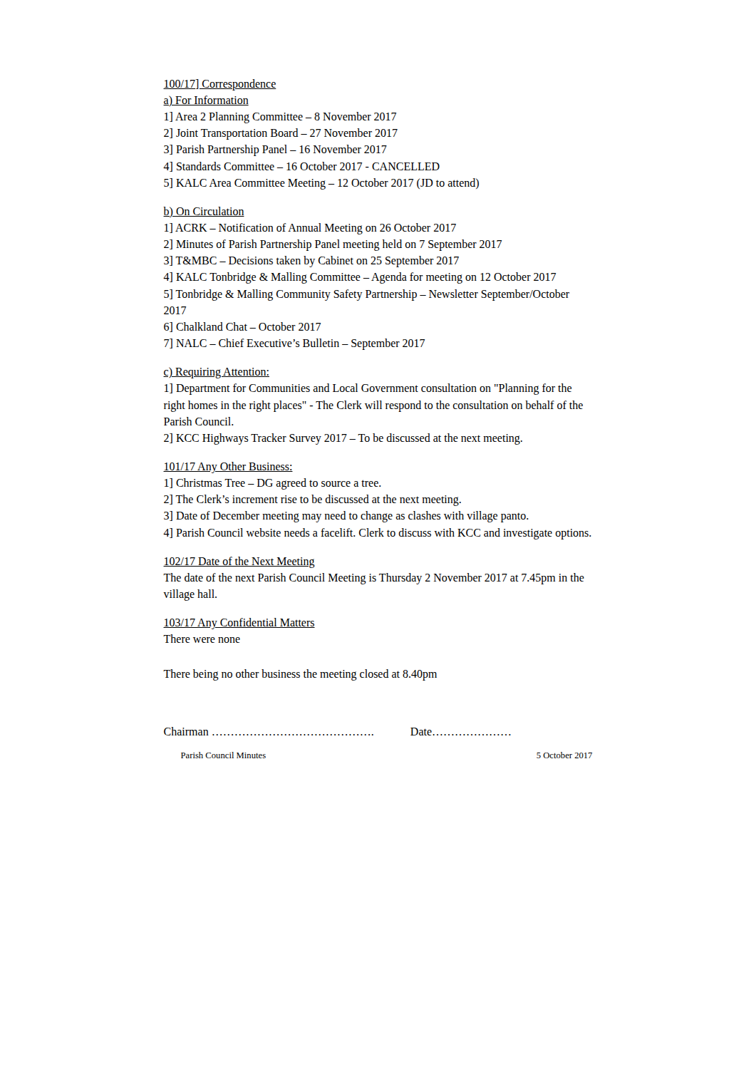100/17] Correspondence
a) For Information
1] Area 2 Planning Committee – 8 November 2017
2] Joint Transportation Board – 27 November 2017
3] Parish Partnership Panel – 16 November 2017
4] Standards Committee – 16 October 2017 - CANCELLED
5] KALC Area Committee Meeting – 12 October 2017 (JD to attend)
b) On Circulation
1] ACRK – Notification of Annual Meeting on 26 October 2017
2] Minutes of Parish Partnership Panel meeting held on 7 September 2017
3] T&MBC – Decisions taken by Cabinet on 25 September 2017
4] KALC Tonbridge & Malling Committee – Agenda for meeting on 12 October 2017
5] Tonbridge & Malling Community Safety Partnership – Newsletter September/October 2017
6] Chalkland Chat – October 2017
7] NALC – Chief Executive’s Bulletin – September 2017
c) Requiring Attention:
1] Department for Communities and Local Government consultation on "Planning for the right homes in the right places" - The Clerk will respond to the consultation on behalf of the Parish Council.
2] KCC Highways Tracker Survey 2017 – To be discussed at the next meeting.
101/17 Any Other Business:
1] Christmas Tree – DG agreed to source a tree.
2] The Clerk’s increment rise to be discussed at the next meeting.
3] Date of December meeting may need to change as clashes with village panto.
4] Parish Council website needs a facelift. Clerk to discuss with KCC and investigate options.
102/17 Date of the Next Meeting
The date of the next Parish Council Meeting is Thursday 2 November 2017 at 7.45pm in the village hall.
103/17 Any Confidential Matters
There were none
There being no other business the meeting closed at 8.40pm
Chairman ……………………………………. Date…………………
Parish Council Minutes 5 October 2017